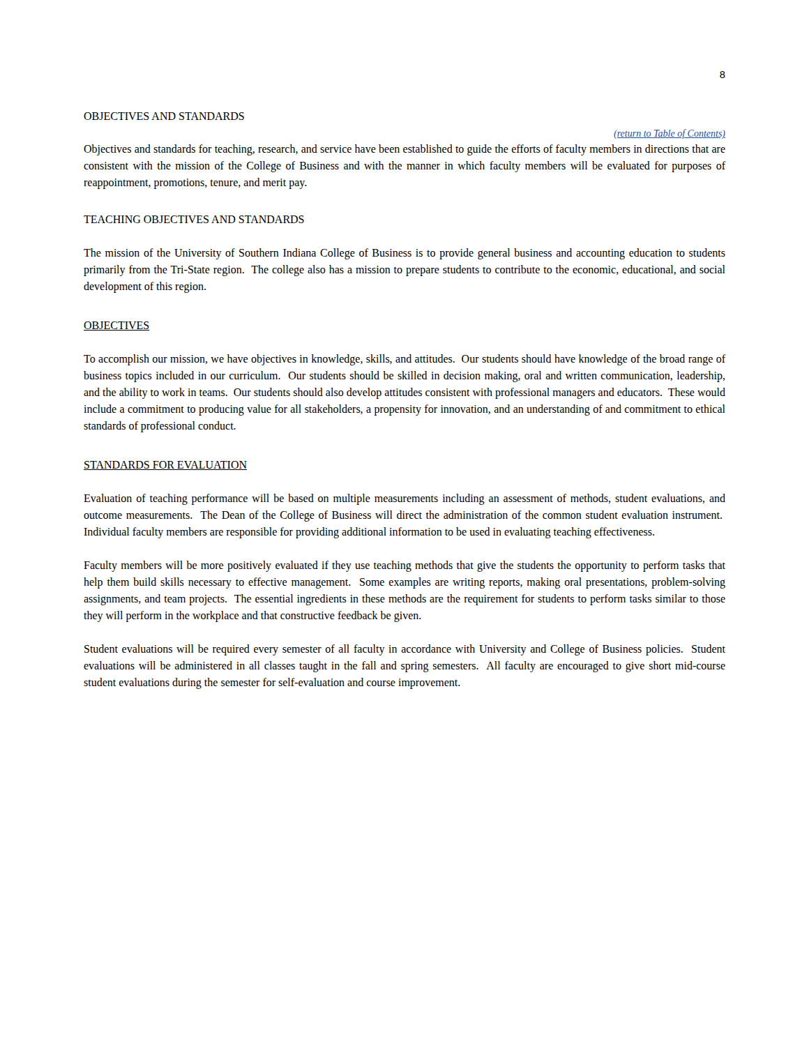8
OBJECTIVES AND STANDARDS
(return to Table of Contents)
Objectives and standards for teaching, research, and service have been established to guide the efforts of faculty members in directions that are consistent with the mission of the College of Business and with the manner in which faculty members will be evaluated for purposes of reappointment, promotions, tenure, and merit pay.
TEACHING OBJECTIVES AND STANDARDS
The mission of the University of Southern Indiana College of Business is to provide general business and accounting education to students primarily from the Tri-State region. The college also has a mission to prepare students to contribute to the economic, educational, and social development of this region.
OBJECTIVES
To accomplish our mission, we have objectives in knowledge, skills, and attitudes. Our students should have knowledge of the broad range of business topics included in our curriculum. Our students should be skilled in decision making, oral and written communication, leadership, and the ability to work in teams. Our students should also develop attitudes consistent with professional managers and educators. These would include a commitment to producing value for all stakeholders, a propensity for innovation, and an understanding of and commitment to ethical standards of professional conduct.
STANDARDS FOR EVALUATION
Evaluation of teaching performance will be based on multiple measurements including an assessment of methods, student evaluations, and outcome measurements. The Dean of the College of Business will direct the administration of the common student evaluation instrument. Individual faculty members are responsible for providing additional information to be used in evaluating teaching effectiveness.
Faculty members will be more positively evaluated if they use teaching methods that give the students the opportunity to perform tasks that help them build skills necessary to effective management. Some examples are writing reports, making oral presentations, problem-solving assignments, and team projects. The essential ingredients in these methods are the requirement for students to perform tasks similar to those they will perform in the workplace and that constructive feedback be given.
Student evaluations will be required every semester of all faculty in accordance with University and College of Business policies. Student evaluations will be administered in all classes taught in the fall and spring semesters. All faculty are encouraged to give short mid-course student evaluations during the semester for self-evaluation and course improvement.